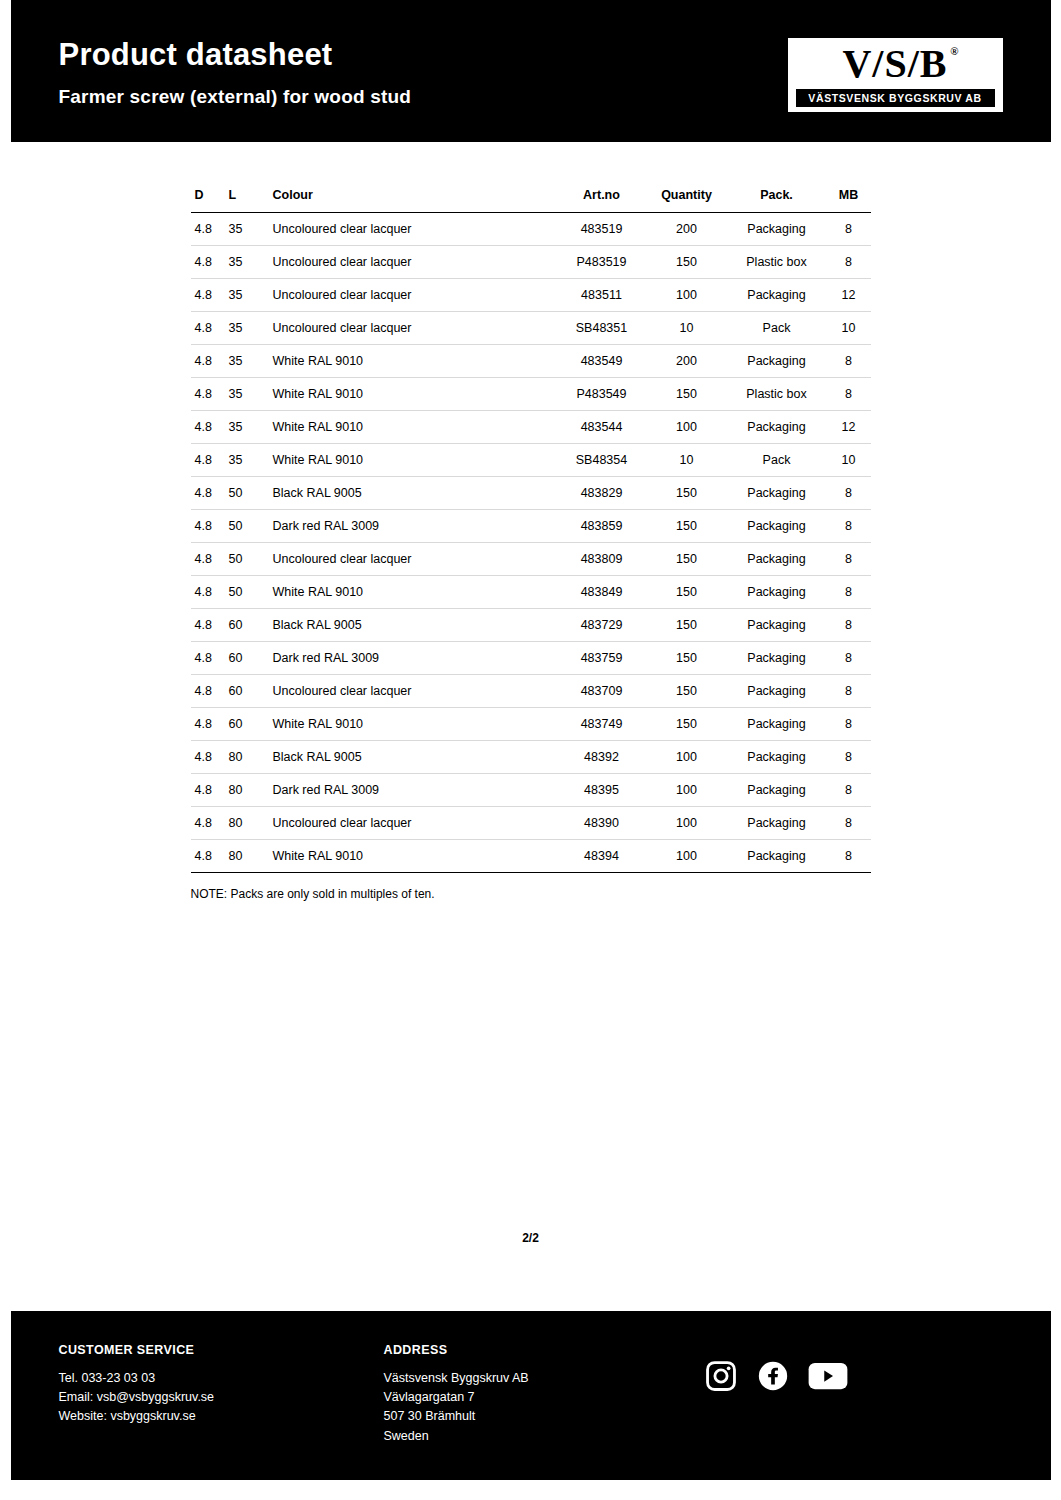Product datasheet
Farmer screw (external) for wood stud
V/S/B®
VÄSTSVENSK BYGGSKRUV AB
| D | L | Colour | Art.no | Quantity | Pack. | MB |
| --- | --- | --- | --- | --- | --- | --- |
| 4.8 | 35 | Uncoloured clear lacquer | 483519 | 200 | Packaging | 8 |
| 4.8 | 35 | Uncoloured clear lacquer | P483519 | 150 | Plastic box | 8 |
| 4.8 | 35 | Uncoloured clear lacquer | 483511 | 100 | Packaging | 12 |
| 4.8 | 35 | Uncoloured clear lacquer | SB48351 | 10 | Pack | 10 |
| 4.8 | 35 | White RAL 9010 | 483549 | 200 | Packaging | 8 |
| 4.8 | 35 | White RAL 9010 | P483549 | 150 | Plastic box | 8 |
| 4.8 | 35 | White RAL 9010 | 483544 | 100 | Packaging | 12 |
| 4.8 | 35 | White RAL 9010 | SB48354 | 10 | Pack | 10 |
| 4.8 | 50 | Black RAL 9005 | 483829 | 150 | Packaging | 8 |
| 4.8 | 50 | Dark red RAL 3009 | 483859 | 150 | Packaging | 8 |
| 4.8 | 50 | Uncoloured clear lacquer | 483809 | 150 | Packaging | 8 |
| 4.8 | 50 | White RAL 9010 | 483849 | 150 | Packaging | 8 |
| 4.8 | 60 | Black RAL 9005 | 483729 | 150 | Packaging | 8 |
| 4.8 | 60 | Dark red RAL 3009 | 483759 | 150 | Packaging | 8 |
| 4.8 | 60 | Uncoloured clear lacquer | 483709 | 150 | Packaging | 8 |
| 4.8 | 60 | White RAL 9010 | 483749 | 150 | Packaging | 8 |
| 4.8 | 80 | Black RAL 9005 | 48392 | 100 | Packaging | 8 |
| 4.8 | 80 | Dark red RAL 3009 | 48395 | 100 | Packaging | 8 |
| 4.8 | 80 | Uncoloured clear lacquer | 48390 | 100 | Packaging | 8 |
| 4.8 | 80 | White RAL 9010 | 48394 | 100 | Packaging | 8 |
NOTE: Packs are only sold in multiples of ten.
2/2
CUSTOMER SERVICE
Tel. 033-23 03 03
Email: vsb@vsbyggskruv.se
Website: vsbyggskruv.se
ADDRESS
Västsvensk Byggskruv AB
Vävlagargatan 7
507 30 Brämhult
Sweden